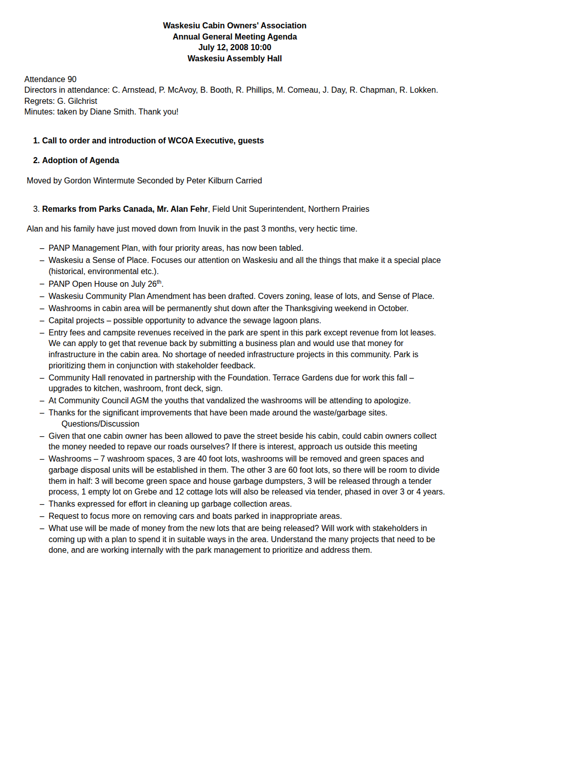Waskesiu Cabin Owners' Association
Annual General Meeting Agenda
July 12, 2008 10:00
Waskesiu Assembly Hall
Attendance 90
Directors in attendance: C. Arnstead, P. McAvoy, B. Booth, R. Phillips, M. Comeau, J. Day, R. Chapman, R. Lokken. Regrets: G. Gilchrist
Minutes: taken by Diane Smith. Thank you!
Call to order and introduction of WCOA Executive, guests
Adoption of Agenda
Moved by Gordon Wintermute Seconded by Peter Kilburn Carried
Remarks from Parks Canada, Mr. Alan Fehr, Field Unit Superintendent, Northern Prairies
Alan and his family have just moved down from Inuvik in the past 3 months, very hectic time.
PANP Management Plan, with four priority areas, has now been tabled.
Waskesiu a Sense of Place. Focuses our attention on Waskesiu and all the things that make it a special place (historical, environmental etc.).
PANP Open House on July 26th.
Waskesiu Community Plan Amendment has been drafted. Covers zoning, lease of lots, and Sense of Place.
Washrooms in cabin area will be permanently shut down after the Thanksgiving weekend in October.
Capital projects – possible opportunity to advance the sewage lagoon plans.
Entry fees and campsite revenues received in the park are spent in this park except revenue from lot leases. We can apply to get that revenue back by submitting a business plan and would use that money for infrastructure in the cabin area. No shortage of needed infrastructure projects in this community. Park is prioritizing them in conjunction with stakeholder feedback.
Community Hall renovated in partnership with the Foundation. Terrace Gardens due for work this fall – upgrades to kitchen, washroom, front deck, sign.
At Community Council AGM the youths that vandalized the washrooms will be attending to apologize.
Thanks for the significant improvements that have been made around the waste/garbage sites.
Questions/Discussion
Given that one cabin owner has been allowed to pave the street beside his cabin, could cabin owners collect the money needed to repave our roads ourselves? If there is interest, approach us outside this meeting
Washrooms – 7 washroom spaces, 3 are 40 foot lots, washrooms will be removed and green spaces and garbage disposal units will be established in them. The other 3 are 60 foot lots, so there will be room to divide them in half: 3 will become green space and house garbage dumpsters, 3 will be released through a tender process, 1 empty lot on Grebe and 12 cottage lots will also be released via tender, phased in over 3 or 4 years.
Thanks expressed for effort in cleaning up garbage collection areas.
Request to focus more on removing cars and boats parked in inappropriate areas.
What use will be made of money from the new lots that are being released? Will work with stakeholders in coming up with a plan to spend it in suitable ways in the area. Understand the many projects that need to be done, and are working internally with the park management to prioritize and address them.